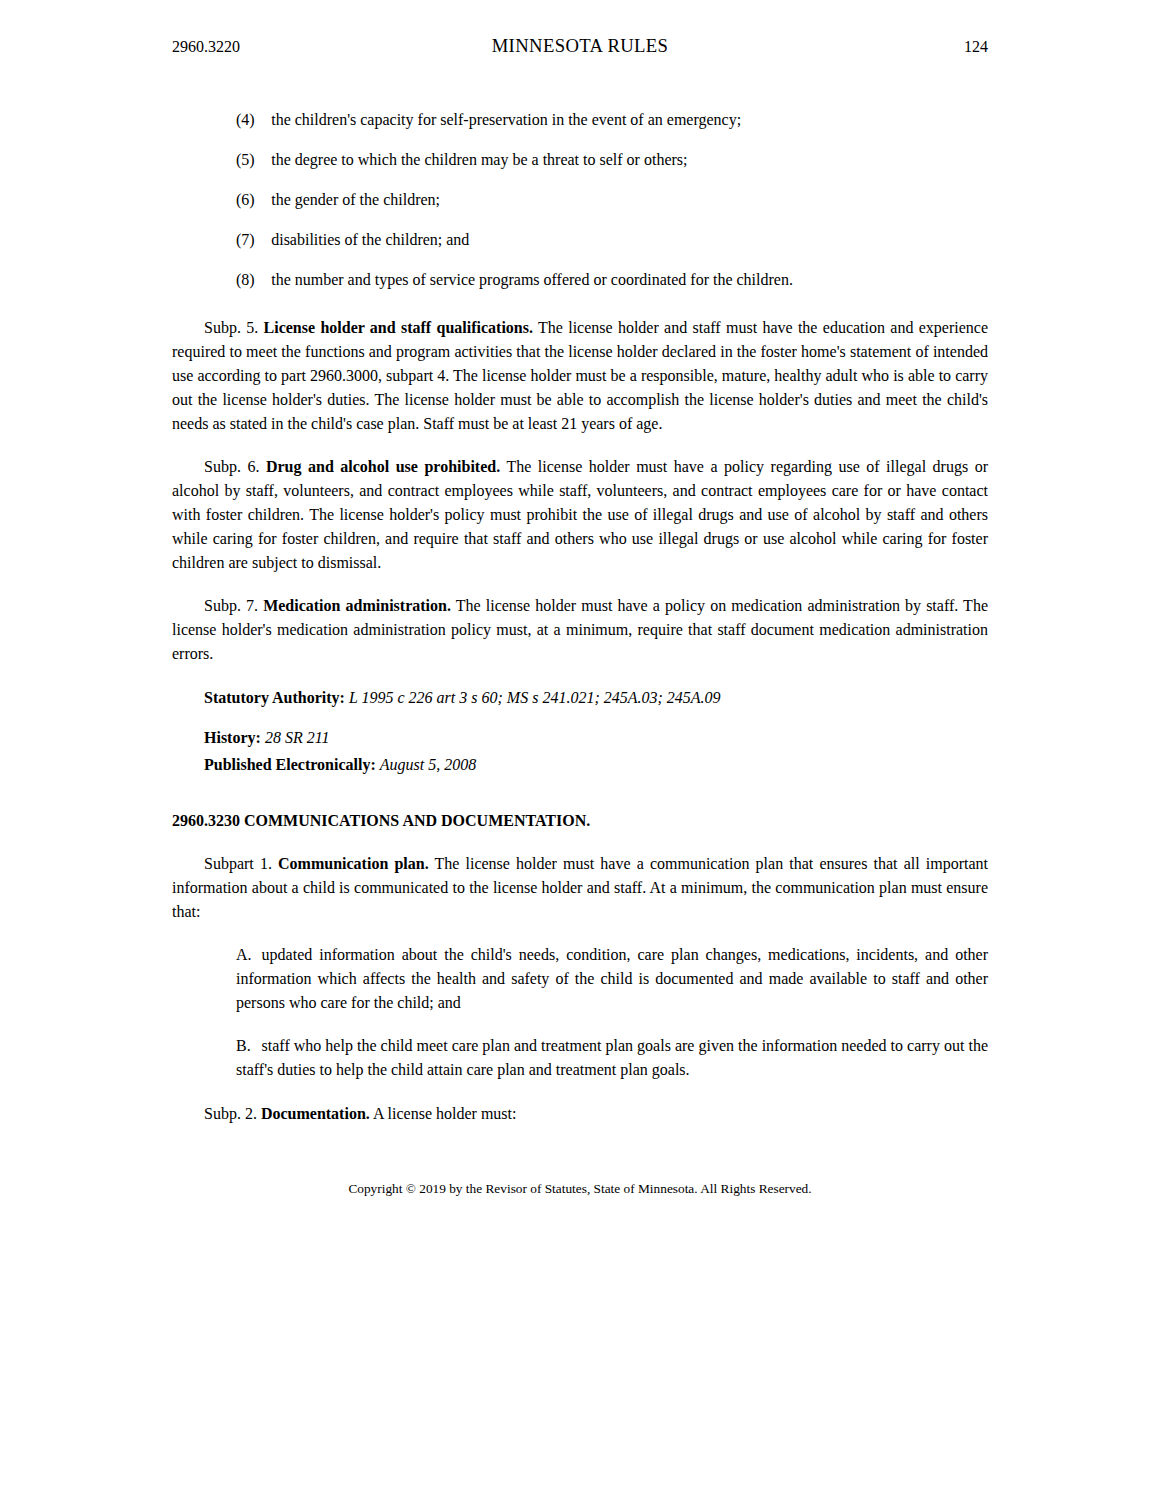2960.3220
MINNESOTA RULES
124
(4) the children's capacity for self-preservation in the event of an emergency;
(5) the degree to which the children may be a threat to self or others;
(6) the gender of the children;
(7) disabilities of the children; and
(8) the number and types of service programs offered or coordinated for the children.
Subp. 5. License holder and staff qualifications. The license holder and staff must have the education and experience required to meet the functions and program activities that the license holder declared in the foster home's statement of intended use according to part 2960.3000, subpart 4. The license holder must be a responsible, mature, healthy adult who is able to carry out the license holder's duties. The license holder must be able to accomplish the license holder's duties and meet the child's needs as stated in the child's case plan. Staff must be at least 21 years of age.
Subp. 6. Drug and alcohol use prohibited. The license holder must have a policy regarding use of illegal drugs or alcohol by staff, volunteers, and contract employees while staff, volunteers, and contract employees care for or have contact with foster children. The license holder's policy must prohibit the use of illegal drugs and use of alcohol by staff and others while caring for foster children, and require that staff and others who use illegal drugs or use alcohol while caring for foster children are subject to dismissal.
Subp. 7. Medication administration. The license holder must have a policy on medication administration by staff. The license holder's medication administration policy must, at a minimum, require that staff document medication administration errors.
Statutory Authority: L 1995 c 226 art 3 s 60; MS s 241.021; 245A.03; 245A.09
History: 28 SR 211
Published Electronically: August 5, 2008
2960.3230 COMMUNICATIONS AND DOCUMENTATION.
Subpart 1. Communication plan. The license holder must have a communication plan that ensures that all important information about a child is communicated to the license holder and staff. At a minimum, the communication plan must ensure that:
A. updated information about the child's needs, condition, care plan changes, medications, incidents, and other information which affects the health and safety of the child is documented and made available to staff and other persons who care for the child; and
B. staff who help the child meet care plan and treatment plan goals are given the information needed to carry out the staff's duties to help the child attain care plan and treatment plan goals.
Subp. 2. Documentation. A license holder must:
Copyright © 2019 by the Revisor of Statutes, State of Minnesota. All Rights Reserved.